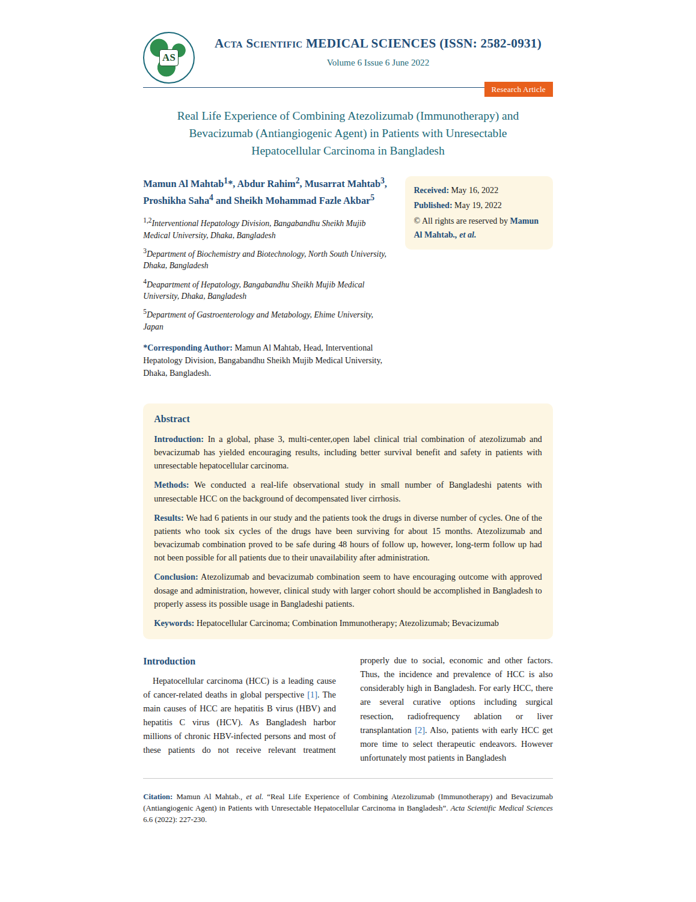AS
Acta Scientific MEDICAL SCIENCES (ISSN: 2582-0931)
Volume 6 Issue 6 June 2022
Research Article
Real Life Experience of Combining Atezolizumab (Immunotherapy) and
Bevacizumab (Antiangiogenic Agent) in Patients with Unresectable
Hepatocellular Carcinoma in Bangladesh
Mamun Al Mahtab1*, Abdur Rahim2, Musarrat Mahtab3, Proshikha Saha4 and Sheikh Mohammad Fazle Akbar5
1,2Interventional Hepatology Division, Bangabandhu Sheikh Mujib Medical University, Dhaka, Bangladesh
3Department of Biochemistry and Biotechnology, North South University, Dhaka, Bangladesh
4Deapartment of Hepatology, Bangabandhu Sheikh Mujib Medical University, Dhaka, Bangladesh
5Department of Gastroenterology and Metabology, Ehime University, Japan
*Corresponding Author: Mamun Al Mahtab, Head, Interventional Hepatology Division, Bangabandhu Sheikh Mujib Medical University, Dhaka, Bangladesh.
Received: May 16, 2022
Published: May 19, 2022
© All rights are reserved by Mamun Al Mahtab., et al.
Abstract
Introduction: In a global, phase 3, multi-center,open label clinical trial combination of atezolizumab and bevacizumab has yielded encouraging results, including better survival benefit and safety in patients with unresectable hepatocellular carcinoma.
Methods: We conducted a real-life observational study in small number of Bangladeshi patents with unresectable HCC on the background of decompensated liver cirrhosis.
Results: We had 6 patients in our study and the patients took the drugs in diverse number of cycles. One of the patients who took six cycles of the drugs have been surviving for about 15 months. Atezolizumab and bevacizumab combination proved to be safe during 48 hours of follow up, however, long-term follow up had not been possible for all patients due to their unavailability after administration.
Conclusion: Atezolizumab and bevacizumab combination seem to have encouraging outcome with approved dosage and administration, however, clinical study with larger cohort should be accomplished in Bangladesh to properly assess its possible usage in Bangladeshi patients.
Keywords: Hepatocellular Carcinoma; Combination Immunotherapy; Atezolizumab; Bevacizumab
Introduction
Hepatocellular carcinoma (HCC) is a leading cause of cancer-related deaths in global perspective [1]. The main causes of HCC are hepatitis B virus (HBV) and hepatitis C virus (HCV). As Bangladesh harbor millions of chronic HBV-infected persons and most of these patients do not receive relevant treatment properly due to social, economic and other factors. Thus, the incidence and prevalence of HCC is also considerably high in Bangladesh. For early HCC, there are several curative options including surgical resection, radiofrequency ablation or liver transplantation [2]. Also, patients with early HCC get more time to select therapeutic endeavors. However unfortunately most patients in Bangladesh
Citation: Mamun Al Mahtab., et al. “Real Life Experience of Combining Atezolizumab (Immunotherapy) and Bevacizumab (Antiangiogenic Agent) in Patients with Unresectable Hepatocellular Carcinoma in Bangladesh”. Acta Scientific Medical Sciences 6.6 (2022): 227-230.